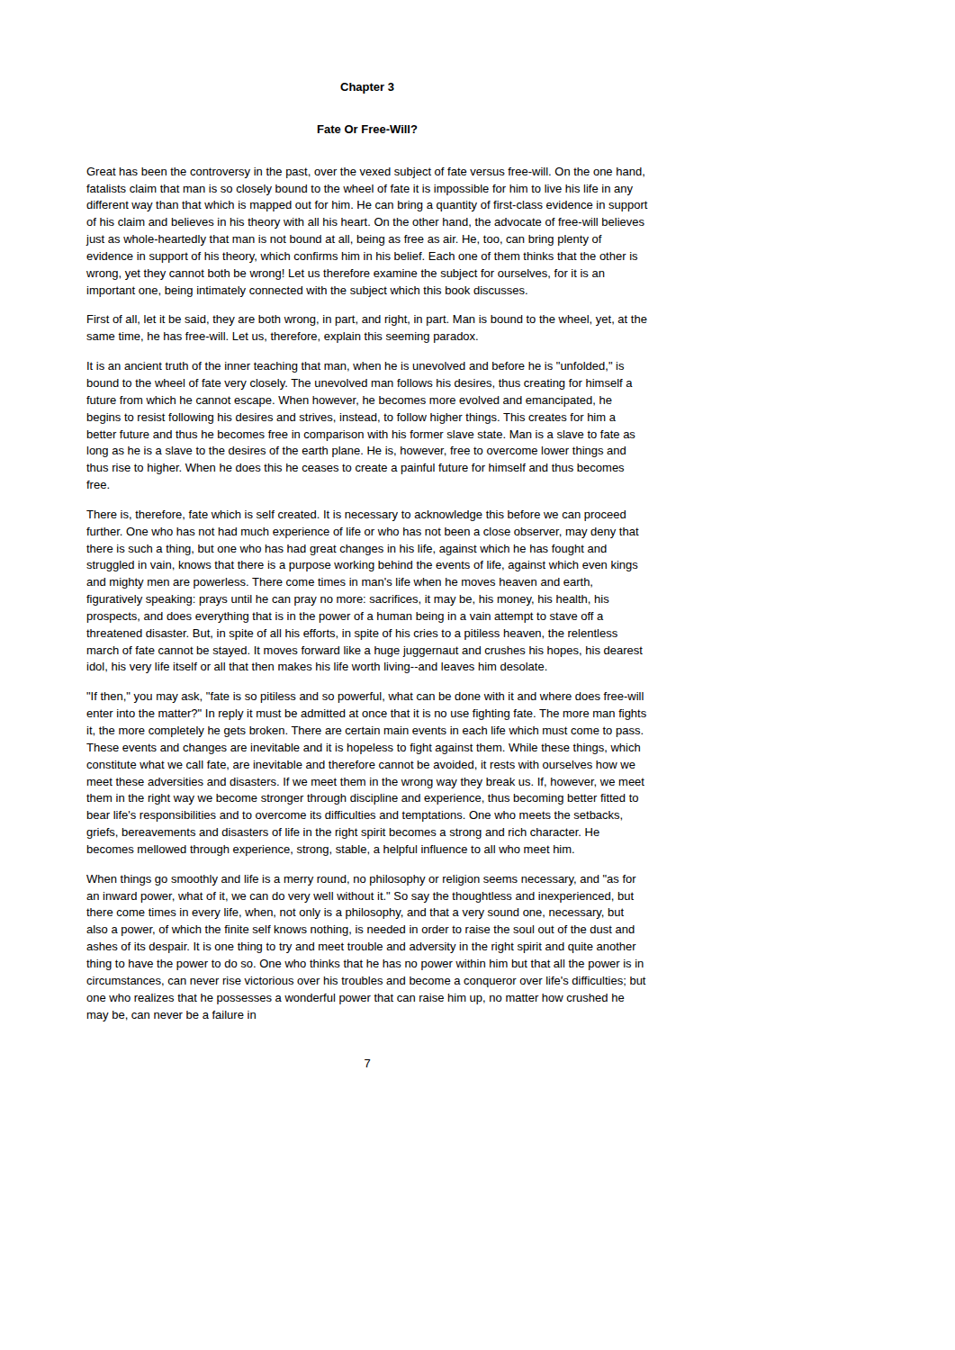Chapter 3
Fate Or Free-Will?
Great has been the controversy in the past, over the vexed subject of fate versus free-will. On the one hand, fatalists claim that man is so closely bound to the wheel of fate it is impossible for him to live his life in any different way than that which is mapped out for him. He can bring a quantity of first-class evidence in support of his claim and believes in his theory with all his heart. On the other hand, the advocate of free-will believes just as whole-heartedly that man is not bound at all, being as free as air. He, too, can bring plenty of evidence in support of his theory, which confirms him in his belief. Each one of them thinks that the other is wrong, yet they cannot both be wrong! Let us therefore examine the subject for ourselves, for it is an important one, being intimately connected with the subject which this book discusses.
First of all, let it be said, they are both wrong, in part, and right, in part. Man is bound to the wheel, yet, at the same time, he has free-will. Let us, therefore, explain this seeming paradox.
It is an ancient truth of the inner teaching that man, when he is unevolved and before he is "unfolded," is bound to the wheel of fate very closely. The unevolved man follows his desires, thus creating for himself a future from which he cannot escape. When however, he becomes more evolved and emancipated, he begins to resist following his desires and strives, instead, to follow higher things. This creates for him a better future and thus he becomes free in comparison with his former slave state. Man is a slave to fate as long as he is a slave to the desires of the earth plane. He is, however, free to overcome lower things and thus rise to higher. When he does this he ceases to create a painful future for himself and thus becomes free.
There is, therefore, fate which is self created. It is necessary to acknowledge this before we can proceed further. One who has not had much experience of life or who has not been a close observer, may deny that there is such a thing, but one who has had great changes in his life, against which he has fought and struggled in vain, knows that there is a purpose working behind the events of life, against which even kings and mighty men are powerless. There come times in man's life when he moves heaven and earth, figuratively speaking: prays until he can pray no more: sacrifices, it may be, his money, his health, his prospects, and does everything that is in the power of a human being in a vain attempt to stave off a threatened disaster. But, in spite of all his efforts, in spite of his cries to a pitiless heaven, the relentless march of fate cannot be stayed. It moves forward like a huge juggernaut and crushes his hopes, his dearest idol, his very life itself or all that then makes his life worth living--and leaves him desolate.
"If then," you may ask, "fate is so pitiless and so powerful, what can be done with it and where does free-will enter into the matter?" In reply it must be admitted at once that it is no use fighting fate. The more man fights it, the more completely he gets broken. There are certain main events in each life which must come to pass. These events and changes are inevitable and it is hopeless to fight against them. While these things, which constitute what we call fate, are inevitable and therefore cannot be avoided, it rests with ourselves how we meet these adversities and disasters. If we meet them in the wrong way they break us. If, however, we meet them in the right way we become stronger through discipline and experience, thus becoming better fitted to bear life's responsibilities and to overcome its difficulties and temptations. One who meets the setbacks, griefs, bereavements and disasters of life in the right spirit becomes a strong and rich character. He becomes mellowed through experience, strong, stable, a helpful influence to all who meet him.
When things go smoothly and life is a merry round, no philosophy or religion seems necessary, and "as for an inward power, what of it, we can do very well without it." So say the thoughtless and inexperienced, but there come times in every life, when, not only is a philosophy, and that a very sound one, necessary, but also a power, of which the finite self knows nothing, is needed in order to raise the soul out of the dust and ashes of its despair. It is one thing to try and meet trouble and adversity in the right spirit and quite another thing to have the power to do so. One who thinks that he has no power within him but that all the power is in circumstances, can never rise victorious over his troubles and become a conqueror over life's difficulties; but one who realizes that he possesses a wonderful power that can raise him up, no matter how crushed he may be, can never be a failure in
7